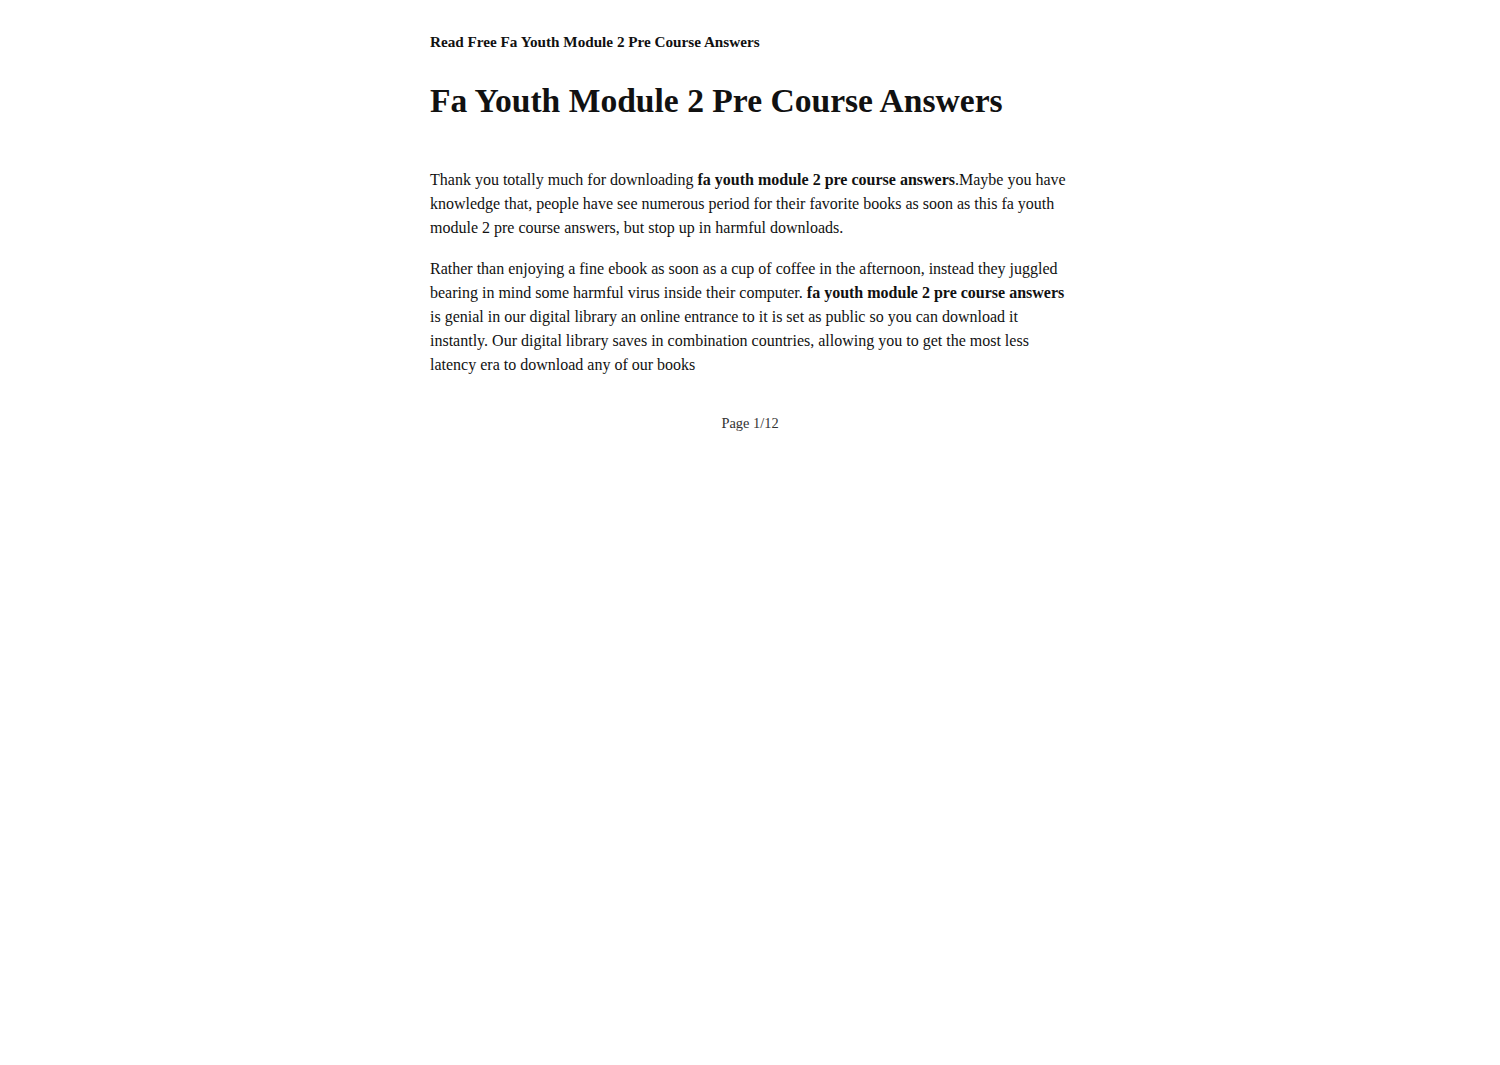Read Free Fa Youth Module 2 Pre Course Answers
Fa Youth Module 2 Pre Course Answers
Thank you totally much for downloading fa youth module 2 pre course answers.Maybe you have knowledge that, people have see numerous period for their favorite books as soon as this fa youth module 2 pre course answers, but stop up in harmful downloads.
Rather than enjoying a fine ebook as soon as a cup of coffee in the afternoon, instead they juggled bearing in mind some harmful virus inside their computer. fa youth module 2 pre course answers is genial in our digital library an online entrance to it is set as public so you can download it instantly. Our digital library saves in combination countries, allowing you to get the most less latency era to download any of our books
Page 1/12